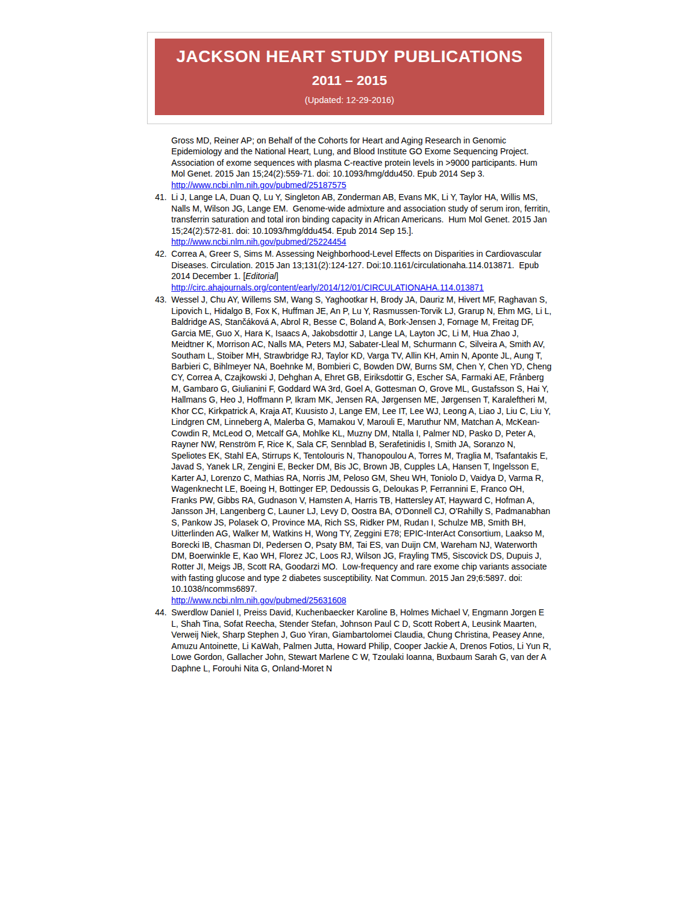JACKSON HEART STUDY PUBLICATIONS
2011 – 2015
(Updated: 12-29-2016)
Gross MD, Reiner AP; on Behalf of the Cohorts for Heart and Aging Research in Genomic Epidemiology and the National Heart, Lung, and Blood Institute GO Exome Sequencing Project. Association of exome sequences with plasma C-reactive protein levels in >9000 participants. Hum Mol Genet. 2015 Jan 15;24(2):559-71. doi: 10.1093/hmg/ddu450. Epub 2014 Sep 3.
http://www.ncbi.nlm.nih.gov/pubmed/25187575
41. Li J, Lange LA, Duan Q, Lu Y, Singleton AB, Zonderman AB, Evans MK, Li Y, Taylor HA, Willis MS, Nalls M, Wilson JG, Lange EM. Genome-wide admixture and association study of serum iron, ferritin, transferrin saturation and total iron binding capacity in African Americans. Hum Mol Genet. 2015 Jan 15;24(2):572-81. doi: 10.1093/hmg/ddu454. Epub 2014 Sep 15.].
http://www.ncbi.nlm.nih.gov/pubmed/25224454
42. Correa A, Greer S, Sims M. Assessing Neighborhood-Level Effects on Disparities in Cardiovascular Diseases. Circulation. 2015 Jan 13;131(2):124-127. Doi:10.1161/circulationaha.114.013871. Epub 2014 December 1. [Editorial]
http://circ.ahajournals.org/content/early/2014/12/01/CIRCULATIONAHA.114.013871
43. Wessel J, Chu AY, Willems SM, Wang S, Yaghootkar H, Brody JA, Dauriz M, Hivert MF, Raghavan S, Lipovich L, Hidalgo B, Fox K, Huffman JE, An P, Lu Y, Rasmussen-Torvik LJ, Grarup N, Ehm MG, Li L, Baldridge AS, Stančáková A, Abrol R, Besse C, Boland A, Bork-Jensen J, Fornage M, Freitag DF, Garcia ME, Guo X, Hara K, Isaacs A, Jakobsdottir J, Lange LA, Layton JC, Li M, Hua Zhao J, Meidtner K, Morrison AC, Nalls MA, Peters MJ, Sabater-Lleal M, Schurmann C, Silveira A, Smith AV, Southam L, Stoiber MH, Strawbridge RJ, Taylor KD, Varga TV, Allin KH, Amin N, Aponte JL, Aung T, Barbieri C, Bihlmeyer NA, Boehnke M, Bombieri C, Bowden DW, Burns SM, Chen Y, Chen YD, Cheng CY, Correa A, Czajkowski J, Dehghan A, Ehret GB, Eiriksdottir G, Escher SA, Farmaki AE, Frånberg M, Gambaro G, Giulianini F, Goddard WA 3rd, Goel A, Gottesman O, Grove ML, Gustafsson S, Hai Y, Hallmans G, Heo J, Hoffmann P, Ikram MK, Jensen RA, Jørgensen ME, Jørgensen T, Karaleftheri M, Khor CC, Kirkpatrick A, Kraja AT, Kuusisto J, Lange EM, Lee IT, Lee WJ, Leong A, Liao J, Liu C, Liu Y, Lindgren CM, Linneberg A, Malerba G, Mamakou V, Marouli E, Maruthur NM, Matchan A, McKean-Cowdin R, McLeod O, Metcalf GA, Mohlke KL, Muzny DM, Ntalla I, Palmer ND, Pasko D, Peter A, Rayner NW, Renström F, Rice K, Sala CF, Sennblad B, Serafetinidis I, Smith JA, Soranzo N, Speliotes EK, Stahl EA, Stirrups K, Tentolouris N, Thanopoulou A, Torres M, Traglia M, Tsafantakis E, Javad S, Yanek LR, Zengini E, Becker DM, Bis JC, Brown JB, Cupples LA, Hansen T, Ingelsson E, Karter AJ, Lorenzo C, Mathias RA, Norris JM, Peloso GM, Sheu WH, Toniolo D, Vaidya D, Varma R, Wagenknecht LE, Boeing H, Bottinger EP, Dedoussis G, Deloukas P, Ferrannini E, Franco OH, Franks PW, Gibbs RA, Gudnason V, Hamsten A, Harris TB, Hattersley AT, Hayward C, Hofman A, Jansson JH, Langenberg C, Launer LJ, Levy D, Oostra BA, O'Donnell CJ, O'Rahilly S, Padmanabhan S, Pankow JS, Polasek O, Province MA, Rich SS, Ridker PM, Rudan I, Schulze MB, Smith BH, Uitterlinden AG, Walker M, Watkins H, Wong TY, Zeggini E78; EPIC-InterAct Consortium, Laakso M, Borecki IB, Chasman DI, Pedersen O, Psaty BM, Tai ES, van Duijn CM, Wareham NJ, Waterworth DM, Boerwinkle E, Kao WH, Florez JC, Loos RJ, Wilson JG, Frayling TM5, Siscovick DS, Dupuis J, Rotter JI, Meigs JB, Scott RA, Goodarzi MO. Low-frequency and rare exome chip variants associate with fasting glucose and type 2 diabetes susceptibility. Nat Commun. 2015 Jan 29;6:5897. doi: 10.1038/ncomms6897.
http://www.ncbi.nlm.nih.gov/pubmed/25631608
44. Swerdlow Daniel I, Preiss David, Kuchenbaecker Karoline B, Holmes Michael V, Engmann Jorgen E L, Shah Tina, Sofat Reecha, Stender Stefan, Johnson Paul C D, Scott Robert A, Leusink Maarten, Verweij Niek, Sharp Stephen J, Guo Yiran, Giambartolomei Claudia, Chung Christina, Peasey Anne, Amuzu Antoinette, Li KaWah, Palmen Jutta, Howard Philip, Cooper Jackie A, Drenos Fotios, Li Yun R, Lowe Gordon, Gallacher John, Stewart Marlene C W, Tzoulaki Ioanna, Buxbaum Sarah G, van der A Daphne L, Forouhi Nita G, Onland-Moret N